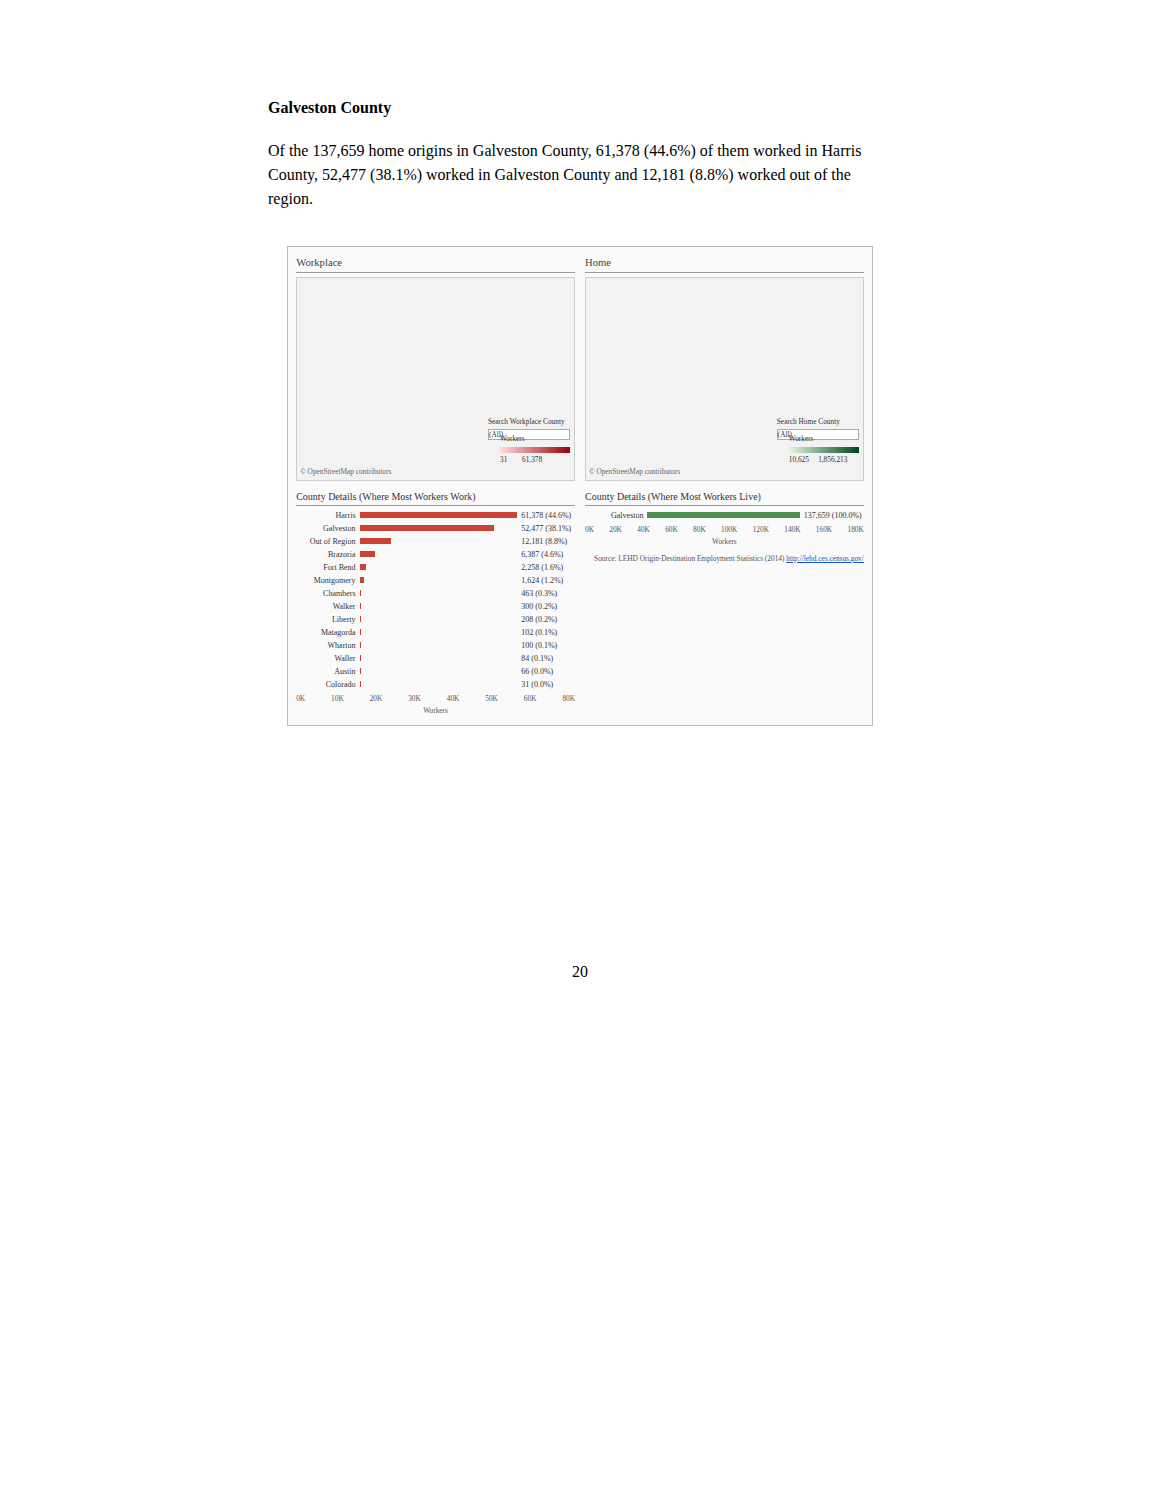Galveston County
Of the 137,659 home origins in Galveston County, 61,378 (44.6%) of them worked in Harris County, 52,477 (38.1%) worked in Galveston County and 12,181 (8.8%) worked out of the region.
Workplace
Search Workplace County
(All)
Workers
31 61,378
© OpenStreetMap contributors
Home
Search Home County
(All)
Workers
10,625 1,856,213
© OpenStreetMap contributors
County Details (Where Most Workers Work)
| Harris | | 61,378 (44.6%) |
| Galveston | | 52,477 (38.1%) |
| Out of Region | | 12,181 (8.8%) |
| Brazoria | | 6,387 (4.6%) |
| Fort Bend | | 2,258 (1.6%) |
| Montgomery | | 1,624 (1.2%) |
| Chambers | | 463 (0.3%) |
| Walker | | 300 (0.2%) |
| Liberty | | 208 (0.2%) |
| Matagorda | | 102 (0.1%) |
| Wharton | | 100 (0.1%) |
| Waller | | 84 (0.1%) |
| Austin | | 66 (0.0%) |
| Colorado | | 31 (0.0%) |
0K 10K 20K 30K 40K 50K 60K 80K
Workers
County Details (Where Most Workers Live)
| Galveston | | 137,659 (100.0%) |
0K 20K 40K 60K 80K 100K 120K 140K 160K 180K
Workers
Source: LEHD Origin-Destination Employment Statistics (2014) http://lehd.ces.census.gov/
20